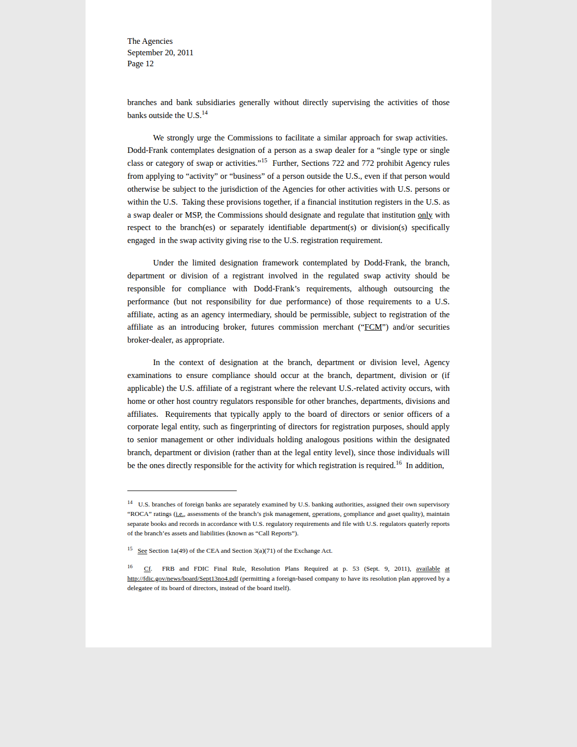The Agencies
September 20, 2011
Page 12
branches and bank subsidiaries generally without directly supervising the activities of those banks outside the U.S.14
We strongly urge the Commissions to facilitate a similar approach for swap activities. Dodd-Frank contemplates designation of a person as a swap dealer for a “single type or single class or category of swap or activities.”15 Further, Sections 722 and 772 prohibit Agency rules from applying to “activity” or “business” of a person outside the U.S., even if that person would otherwise be subject to the jurisdiction of the Agencies for other activities with U.S. persons or within the U.S. Taking these provisions together, if a financial institution registers in the U.S. as a swap dealer or MSP, the Commissions should designate and regulate that institution only with respect to the branch(es) or separately identifiable department(s) or division(s) specifically engaged in the swap activity giving rise to the U.S. registration requirement.
Under the limited designation framework contemplated by Dodd-Frank, the branch, department or division of a registrant involved in the regulated swap activity should be responsible for compliance with Dodd-Frank’s requirements, although outsourcing the performance (but not responsibility for due performance) of those requirements to a U.S. affiliate, acting as an agency intermediary, should be permissible, subject to registration of the affiliate as an introducing broker, futures commission merchant (“FCM”) and/or securities broker-dealer, as appropriate.
In the context of designation at the branch, department or division level, Agency examinations to ensure compliance should occur at the branch, department, division or (if applicable) the U.S. affiliate of a registrant where the relevant U.S.-related activity occurs, with home or other host country regulators responsible for other branches, departments, divisions and affiliates. Requirements that typically apply to the board of directors or senior officers of a corporate legal entity, such as fingerprinting of directors for registration purposes, should apply to senior management or other individuals holding analogous positions within the designated branch, department or division (rather than at the legal entity level), since those individuals will be the ones directly responsible for the activity for which registration is required.16 In addition,
14 U.S. branches of foreign banks are separately examined by U.S. banking authorities, assigned their own supervisory “ROCA” ratings (i.e., assessments of the branch’s risk management, operations, compliance and asset quality), maintain separate books and records in accordance with U.S. regulatory requirements and file with U.S. regulators quaterly reports of the branch’es assets and liabilities (known as “Call Reports”).
15 See Section 1a(49) of the CEA and Section 3(a)(71) of the Exchange Act.
16 Cf. FRB and FDIC Final Rule, Resolution Plans Required at p. 53 (Sept. 9, 2011), available at http://fdic.gov/news/board/Sept13no4.pdf (permitting a foreign-based company to have its resolution plan approved by a delegatee of its board of directors, instead of the board itself).